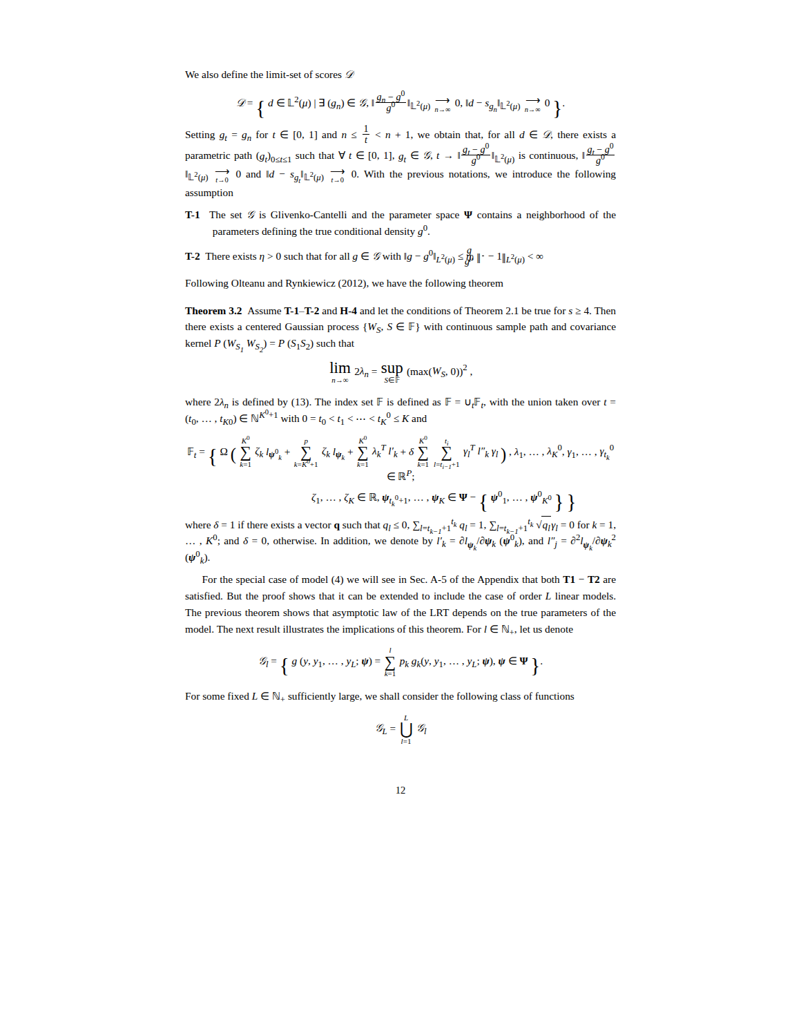We also define the limit-set of scores 𝒟
𝒟 = { d ∈ 𝕃2(μ) | ∃ (gn) ∈ 𝒢, ‖gn − g0 g0‖𝕃2(μ) ⟶n→∞ 0, ‖d − sgn‖𝕃2(μ) ⟶n→∞ 0 }.
Setting gt = gn for t ∈ [0, 1] and n ≤ 1 t < n + 1, we obtain that, for all d ∈ 𝒟, there exists a parametric path (gt)0≤t≤1 such that ∀ t ∈ [0, 1], gt ∈ 𝒢, t → ‖gt − g0 g0‖𝕃2(μ) is continuous, ‖gt − g0 g0‖𝕃2(μ) ⟶t→0 0 and ‖d − sgt‖𝕃2(μ) ⟶t→0 0. With the previous notations, we introduce the following assumption
T-1 The set 𝒢 is Glivenko-Cantelli and the parameter space Ψ contains a neighborhood of the parameters defining the true conditional density g0.
T-2 There exists η > 0 such that for all g ∈ 𝒢 with ‖g − g0‖L2(μ) ≤ η, ‖gg0 − 1‖L2(μ) < ∞
Following Olteanu and Rynkiewicz (2012), we have the following theorem
Theorem 3.2 Assume T-1–T-2 and H-4 and let the conditions of Theorem 2.1 be true for s ≥ 4. Then there exists a centered Gaussian process {WS, S ∈ 𝔽} with continuous sample path and covariance kernel P (WS1 WS2) = P (S1S2) such that
lim n→∞ 2λn = sup S∈𝔽 (max(WS, 0))2 ,
where 2λn is defined by (13). The index set 𝔽 is defined as 𝔽 = ∪t𝔽t, with the union taken over t = (t0, … , tK0) ∈ ℕK0+1 with 0 = t0 < t1 < ⋯ < tK0 ≤ K and
𝔽t = { Ω ( K0∑k=1 ζk lψ0k + p∑k=K0+1 ζk lψk + K0∑k=1 λkT l′k + δ K0∑k=1 ti∑l=ti−1+1 γlT l″k γl ) , λ1, … , λK0, γ1, … , γtk0 ∈ ℝP;
ζ1, … , ζK ∈ ℝ, ψtk0+1, … , ψK ∈ Ψ − { ψ01, … , ψ0K0 } }
where δ = 1 if there exists a vector q such that ql ≤ 0, ∑l=tk−1+1tk ql = 1, ∑l=tk−1+1tk √ql γl = 0 for k = 1, … , K0; and δ = 0, otherwise. In addition, we denote by l′k = ∂lψk/∂ψk (ψ0k), and l″j = ∂2lψk/∂ψk2 (ψ0k).
For the special case of model (4) we will see in Sec. A-5 of the Appendix that both T1 − T2 are satisfied. But the proof shows that it can be extended to include the case of order L linear models. The previous theorem shows that asymptotic law of the LRT depends on the true parameters of the model. The next result illustrates the implications of this theorem. For l ∈ ℕ+, let us denote
𝒢l = { g (y, y1, … , yL; ψ) = l∑k=1 pk gk(y, y1, … , yL; ψ), ψ ∈ Ψ }.
For some fixed L ∈ ℕ+ sufficiently large, we shall consider the following class of functions
𝒢L = L⋃l=1 𝒢l
12